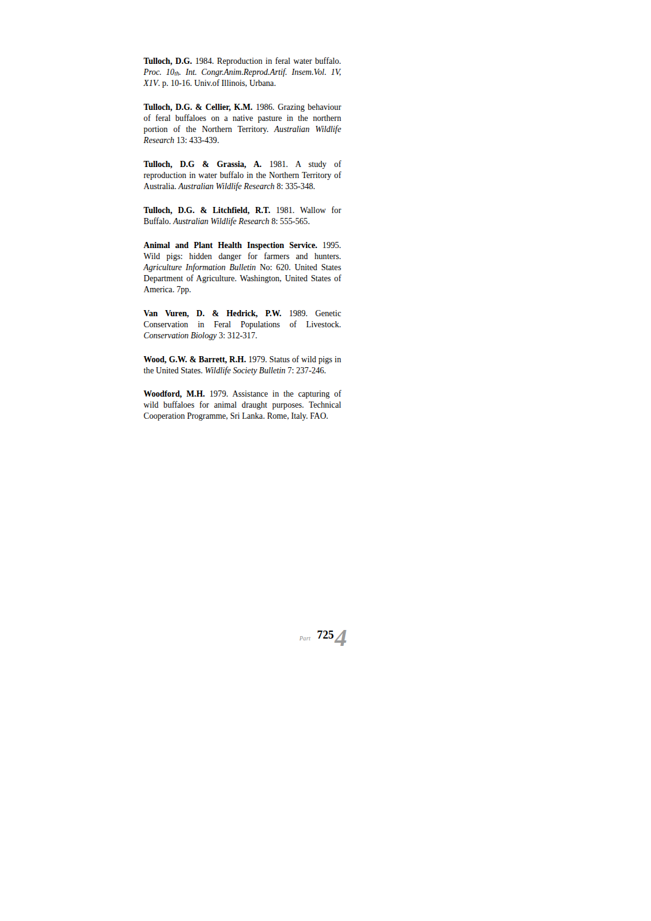Tulloch, D.G. 1984. Reproduction in feral water buffalo. Proc. 10th. Int. Congr.Anim.Reprod.Artif. Insem.Vol. 1V, X1V. p. 10-16. Univ.of Illinois, Urbana.
Tulloch, D.G. & Cellier, K.M. 1986. Grazing behaviour of feral buffaloes on a native pasture in the northern portion of the Northern Territory. Australian Wildlife Research 13: 433-439.
Tulloch, D.G & Grassia, A. 1981. A study of reproduction in water buffalo in the Northern Territory of Australia. Australian Wildlife Research 8: 335-348.
Tulloch, D.G. & Litchfield, R.T. 1981. Wallow for Buffalo. Australian Wildlife Research 8: 555-565.
Animal and Plant Health Inspection Service. 1995. Wild pigs: hidden danger for farmers and hunters. Agriculture Information Bulletin No: 620. United States Department of Agriculture. Washington, United States of America. 7pp.
Van Vuren, D. & Hedrick, P.W. 1989. Genetic Conservation in Feral Populations of Livestock. Conservation Biology 3: 312-317.
Wood, G.W. & Barrett, R.H. 1979. Status of wild pigs in the United States. Wildlife Society Bulletin 7: 237-246.
Woodford, M.H. 1979. Assistance in the capturing of wild buffaloes for animal draught purposes. Technical Cooperation Programme, Sri Lanka. Rome, Italy. FAO.
Part 725 4